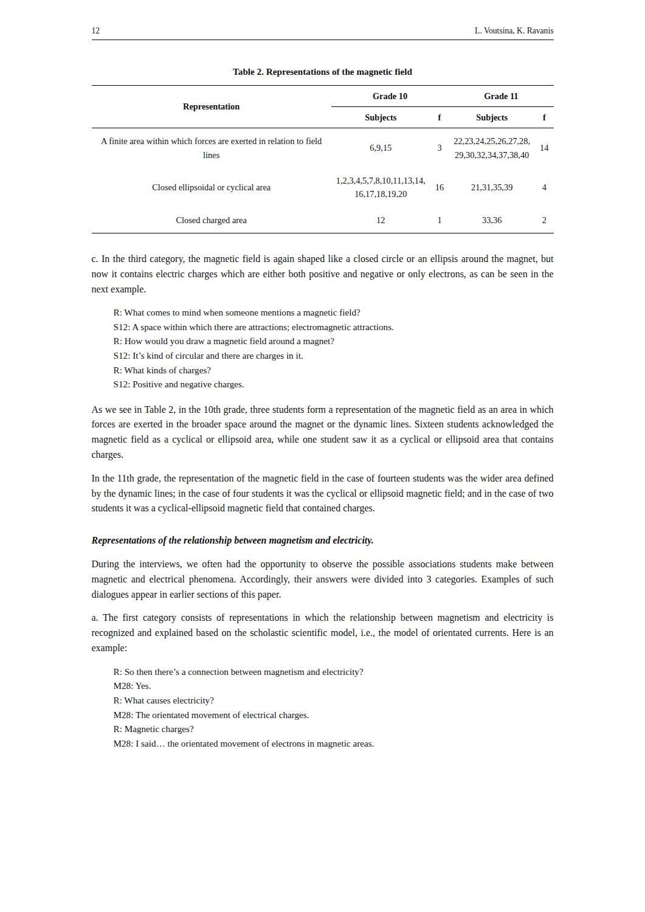12 L. Voutsina, K. Ravanis
Table 2. Representations of the magnetic field
| Representation | Grade 10 | Grade 11 |
| --- | --- | --- |
| Subjects | f | Subjects | f |
| A finite area within which forces are exerted in relation to field lines | 6,9,15 | 3 | 22,23,24,25,26,27,28, 29,30,32,34,37,38,40 | 14 |
| Closed ellipsoidal or cyclical area | 1,2,3,4,5,7,8,10,11,13,14, 16,17,18,19,20 | 16 | 21,31,35,39 | 4 |
| Closed charged area | 12 | 1 | 33,36 | 2 |
c. In the third category, the magnetic field is again shaped like a closed circle or an ellipsis around the magnet, but now it contains electric charges which are either both positive and negative or only electrons, as can be seen in the next example.
R: What comes to mind when someone mentions a magnetic field?
S12: A space within which there are attractions; electromagnetic attractions.
R: How would you draw a magnetic field around a magnet?
S12: It’s kind of circular and there are charges in it.
R: What kinds of charges?
S12: Positive and negative charges.
As we see in Table 2, in the 10th grade, three students form a representation of the magnetic field as an area in which forces are exerted in the broader space around the magnet or the dynamic lines. Sixteen students acknowledged the magnetic field as a cyclical or ellipsoid area, while one student saw it as a cyclical or ellipsoid area that contains charges.
In the 11th grade, the representation of the magnetic field in the case of fourteen students was the wider area defined by the dynamic lines; in the case of four students it was the cyclical or ellipsoid magnetic field; and in the case of two students it was a cyclical-ellipsoid magnetic field that contained charges.
Representations of the relationship between magnetism and electricity.
During the interviews, we often had the opportunity to observe the possible associations students make between magnetic and electrical phenomena. Accordingly, their answers were divided into 3 categories. Examples of such dialogues appear in earlier sections of this paper.
a. The first category consists of representations in which the relationship between magnetism and electricity is recognized and explained based on the scholastic scientific model, i.e., the model of orientated currents. Here is an example:
R: So then there’s a connection between magnetism and electricity?
M28: Yes.
R: What causes electricity?
M28: The orientated movement of electrical charges.
R: Magnetic charges?
M28: I said… the orientated movement of electrons in magnetic areas.